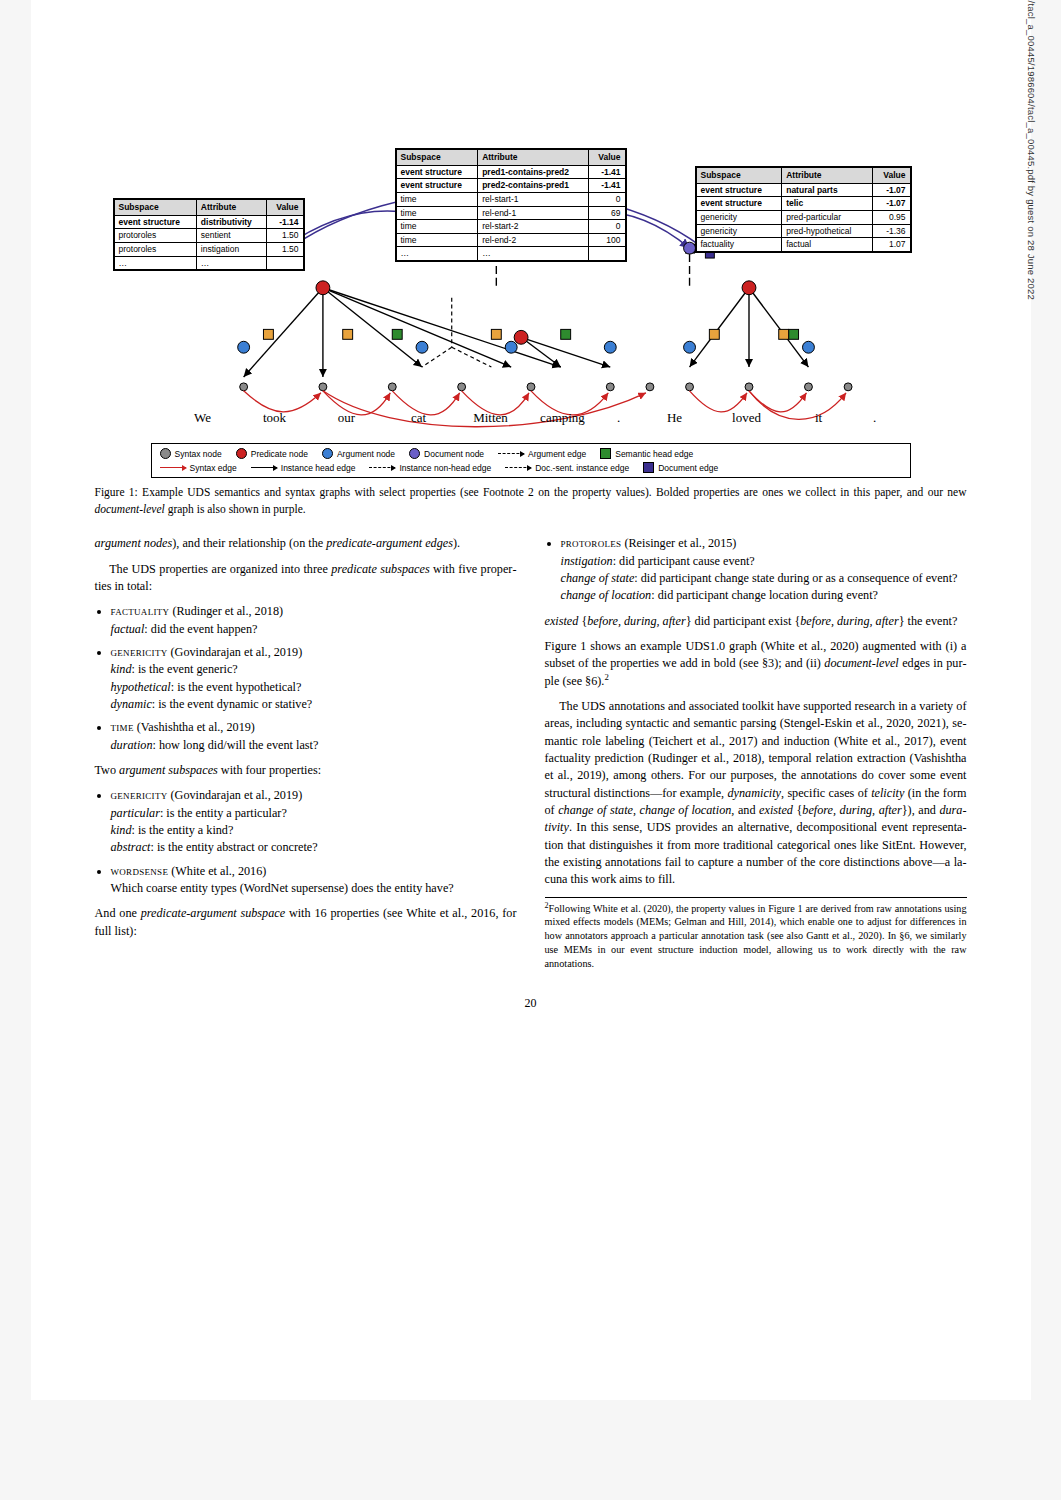Downloaded from http://direct.mit.edu/tacl/article-pdf/doi/10.1162/tacl_a_00445/1986604/tacl_a_00445.pdf by guest on 28 June 2022
| Subspace | Attribute | Value |
| --- | --- | --- |
| event structure | distributivity | -1.14 |
| protoroles | sentient | 1.50 |
| protoroles | instigation | 1.50 |
| … | … | |
| Subspace | Attribute | Value |
| --- | --- | --- |
| event structure | pred1-contains-pred2 | -1.41 |
| event structure | pred2-contains-pred1 | -1.41 |
| time | rel-start-1 | 0 |
| time | rel-end-1 | 69 |
| time | rel-start-2 | 0 |
| time | rel-end-2 | 100 |
| … | … | |
| Subspace | Attribute | Value |
| --- | --- | --- |
| event structure | natural parts | -1.07 |
| event structure | telic | -1.07 |
| genericity | pred-particular | 0.95 |
| genericity | pred-hypothetical | -1.36 |
| factuality | factual | 1.07 |
We
took
our
cat
Mitten
camping
.
He
loved
it
.
Syntax node Predicate node Argument node Document node Argument edge Semantic head edge
Syntax edge Instance head edge Instance non-head edge Doc.-sent. instance edge Document edge
Figure 1: Example UDS semantics and syntax graphs with select properties (see Footnote 2 on the property values). Bolded properties are ones we collect in this paper, and our new document-level graph is also shown in purple.
argument nodes), and their relationship (on the predicate-argument edges).
The UDS properties are organized into three predicate subspaces with five properties in total:
factuality (Rudinger et al., 2018)
factual: did the event happen?
genericity (Govindarajan et al., 2019)
kind: is the event generic?
hypothetical: is the event hypothetical?
dynamic: is the event dynamic or stative?
time (Vashishtha et al., 2019)
duration: how long did/will the event last?
Two argument subspaces with four properties:
genericity (Govindarajan et al., 2019)
particular: is the entity a particular?
kind: is the entity a kind?
abstract: is the entity abstract or concrete?
wordsense (White et al., 2016)
Which coarse entity types (WordNet supersense) does the entity have?
And one predicate-argument subspace with 16 properties (see White et al., 2016, for full list):
protoroles (Reisinger et al., 2015)
instigation: did participant cause event?
change of state: did participant change state during or as a consequence of event?
change of location: did participant change location during event?
existed {before, during, after} did participant exist {before, during, after} the event?
Figure 1 shows an example UDS1.0 graph (White et al., 2020) augmented with (i) a subset of the properties we add in bold (see §3); and (ii) document-level edges in purple (see §6).2
The UDS annotations and associated toolkit have supported research in a variety of areas, including syntactic and semantic parsing (Stengel-Eskin et al., 2020, 2021), semantic role labeling (Teichert et al., 2017) and induction (White et al., 2017), event factuality prediction (Rudinger et al., 2018), temporal relation extraction (Vashishtha et al., 2019), among others. For our purposes, the annotations do cover some event structural distinctions—for example, dynamicity, specific cases of telicity (in the form of change of state, change of location, and existed {before, during, after}), and durativity. In this sense, UDS provides an alternative, decompositional event representation that distinguishes it from more traditional categorical ones like SitEnt. However, the existing annotations fail to capture a number of the core distinctions above—a lacuna this work aims to fill.
2Following White et al. (2020), the property values in Figure 1 are derived from raw annotations using mixed effects models (MEMs; Gelman and Hill, 2014), which enable one to adjust for differences in how annotators approach a particular annotation task (see also Gantt et al., 2020). In §6, we similarly use MEMs in our event structure induction model, allowing us to work directly with the raw annotations.
20